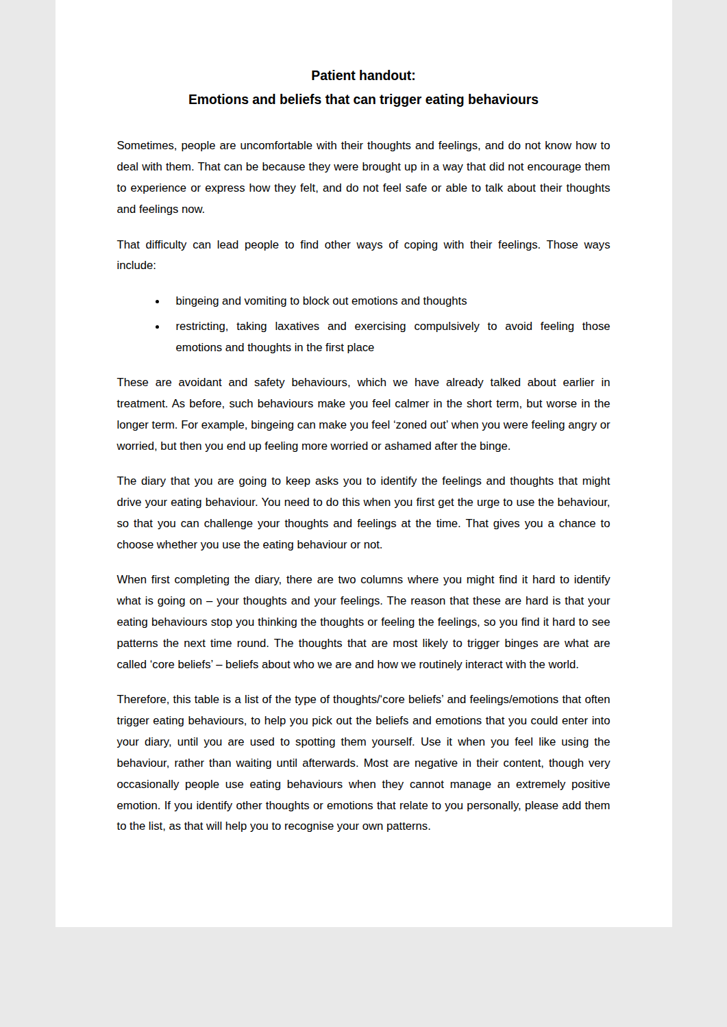Patient handout:
Emotions and beliefs that can trigger eating behaviours
Sometimes, people are uncomfortable with their thoughts and feelings, and do not know how to deal with them. That can be because they were brought up in a way that did not encourage them to experience or express how they felt, and do not feel safe or able to talk about their thoughts and feelings now.
That difficulty can lead people to find other ways of coping with their feelings. Those ways include:
bingeing and vomiting to block out emotions and thoughts
restricting, taking laxatives and exercising compulsively to avoid feeling those emotions and thoughts in the first place
These are avoidant and safety behaviours, which we have already talked about earlier in treatment. As before, such behaviours make you feel calmer in the short term, but worse in the longer term. For example, bingeing can make you feel ‘zoned out’ when you were feeling angry or worried, but then you end up feeling more worried or ashamed after the binge.
The diary that you are going to keep asks you to identify the feelings and thoughts that might drive your eating behaviour. You need to do this when you first get the urge to use the behaviour, so that you can challenge your thoughts and feelings at the time. That gives you a chance to choose whether you use the eating behaviour or not.
When first completing the diary, there are two columns where you might find it hard to identify what is going on – your thoughts and your feelings. The reason that these are hard is that your eating behaviours stop you thinking the thoughts or feeling the feelings, so you find it hard to see patterns the next time round. The thoughts that are most likely to trigger binges are what are called ‘core beliefs’ – beliefs about who we are and how we routinely interact with the world.
Therefore, this table is a list of the type of thoughts/‘core beliefs’ and feelings/emotions that often trigger eating behaviours, to help you pick out the beliefs and emotions that you could enter into your diary, until you are used to spotting them yourself. Use it when you feel like using the behaviour, rather than waiting until afterwards. Most are negative in their content, though very occasionally people use eating behaviours when they cannot manage an extremely positive emotion. If you identify other thoughts or emotions that relate to you personally, please add them to the list, as that will help you to recognise your own patterns.